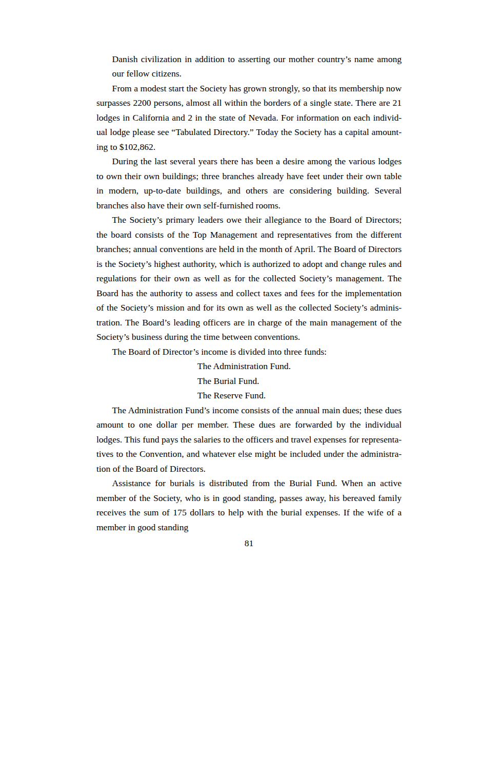Danish civilization in addition to asserting our mother country’s name among our fellow citizens.
From a modest start the Society has grown strongly, so that its membership now surpasses 2200 persons, almost all within the borders of a single state. There are 21 lodges in California and 2 in the state of Nevada. For information on each individual lodge please see “Tabulated Directory.” Today the Society has a capital amounting to $102,862.
During the last several years there has been a desire among the various lodges to own their own buildings; three branches already have feet under their own table in modern, up-to-date buildings, and others are considering building. Several branches also have their own self-furnished rooms.
The Society’s primary leaders owe their allegiance to the Board of Directors; the board consists of the Top Management and representatives from the different branches; annual conventions are held in the month of April. The Board of Directors is the Society’s highest authority, which is authorized to adopt and change rules and regulations for their own as well as for the collected Society’s management. The Board has the authority to assess and collect taxes and fees for the implementation of the Society’s mission and for its own as well as the collected Society’s administration. The Board’s leading officers are in charge of the main management of the Society’s business during the time between conventions.
The Board of Director’s income is divided into three funds:
The Administration Fund.
The Burial Fund.
The Reserve Fund.
The Administration Fund’s income consists of the annual main dues; these dues amount to one dollar per member. These dues are forwarded by the individual lodges. This fund pays the salaries to the officers and travel expenses for representatives to the Convention, and whatever else might be included under the administration of the Board of Directors.
Assistance for burials is distributed from the Burial Fund. When an active member of the Society, who is in good standing, passes away, his bereaved family receives the sum of 175 dollars to help with the burial expenses. If the wife of a member in good standing
81